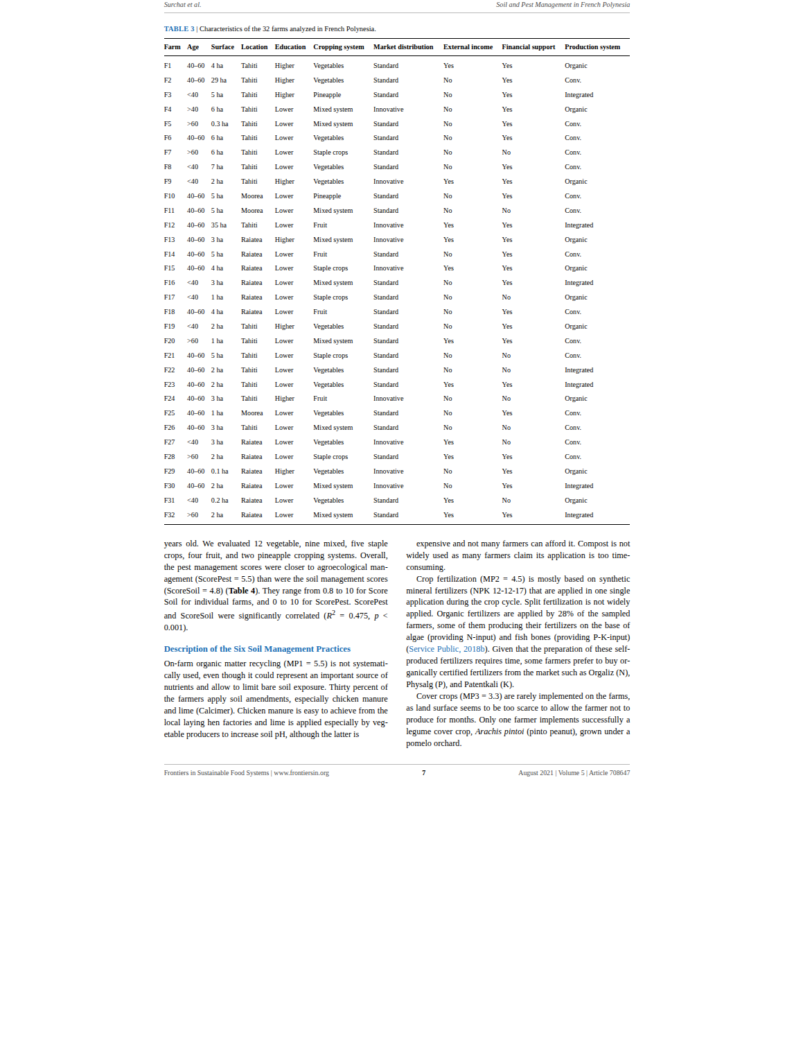Surchat et al.
Soil and Pest Management in French Polynesia
TABLE 3 | Characteristics of the 32 farms analyzed in French Polynesia.
| Farm | Age | Surface | Location | Education | Cropping system | Market distribution | External income | Financial support | Production system |
| --- | --- | --- | --- | --- | --- | --- | --- | --- | --- |
| F1 | 40–60 | 4 ha | Tahiti | Higher | Vegetables | Standard | Yes | Yes | Organic |
| F2 | 40–60 | 29 ha | Tahiti | Higher | Vegetables | Standard | No | Yes | Conv. |
| F3 | <40 | 5 ha | Tahiti | Higher | Pineapple | Standard | No | Yes | Integrated |
| F4 | >40 | 6 ha | Tahiti | Lower | Mixed system | Innovative | No | Yes | Organic |
| F5 | >60 | 0.3 ha | Tahiti | Lower | Mixed system | Standard | No | Yes | Conv. |
| F6 | 40–60 | 6 ha | Tahiti | Lower | Vegetables | Standard | No | Yes | Conv. |
| F7 | >60 | 6 ha | Tahiti | Lower | Staple crops | Standard | No | No | Conv. |
| F8 | <40 | 7 ha | Tahiti | Lower | Vegetables | Standard | No | Yes | Conv. |
| F9 | <40 | 2 ha | Tahiti | Higher | Vegetables | Innovative | Yes | Yes | Organic |
| F10 | 40–60 | 5 ha | Moorea | Lower | Pineapple | Standard | No | Yes | Conv. |
| F11 | 40–60 | 5 ha | Moorea | Lower | Mixed system | Standard | No | No | Conv. |
| F12 | 40–60 | 35 ha | Tahiti | Lower | Fruit | Innovative | Yes | Yes | Integrated |
| F13 | 40–60 | 3 ha | Raiatea | Higher | Mixed system | Innovative | Yes | Yes | Organic |
| F14 | 40–60 | 5 ha | Raiatea | Lower | Fruit | Standard | No | Yes | Conv. |
| F15 | 40–60 | 4 ha | Raiatea | Lower | Staple crops | Innovative | Yes | Yes | Organic |
| F16 | <40 | 3 ha | Raiatea | Lower | Mixed system | Standard | No | Yes | Integrated |
| F17 | <40 | 1 ha | Raiatea | Lower | Staple crops | Standard | No | No | Organic |
| F18 | 40–60 | 4 ha | Raiatea | Lower | Fruit | Standard | No | Yes | Conv. |
| F19 | <40 | 2 ha | Tahiti | Higher | Vegetables | Standard | No | Yes | Organic |
| F20 | >60 | 1 ha | Tahiti | Lower | Mixed system | Standard | Yes | Yes | Conv. |
| F21 | 40–60 | 5 ha | Tahiti | Lower | Staple crops | Standard | No | No | Conv. |
| F22 | 40–60 | 2 ha | Tahiti | Lower | Vegetables | Standard | No | No | Integrated |
| F23 | 40–60 | 2 ha | Tahiti | Lower | Vegetables | Standard | Yes | Yes | Integrated |
| F24 | 40–60 | 3 ha | Tahiti | Higher | Fruit | Innovative | No | No | Organic |
| F25 | 40–60 | 1 ha | Moorea | Lower | Vegetables | Standard | No | Yes | Conv. |
| F26 | 40–60 | 3 ha | Tahiti | Lower | Mixed system | Standard | No | No | Conv. |
| F27 | <40 | 3 ha | Raiatea | Lower | Vegetables | Innovative | Yes | No | Conv. |
| F28 | >60 | 2 ha | Raiatea | Lower | Staple crops | Standard | Yes | Yes | Conv. |
| F29 | 40–60 | 0.1 ha | Raiatea | Higher | Vegetables | Innovative | No | Yes | Organic |
| F30 | 40–60 | 2 ha | Raiatea | Lower | Mixed system | Innovative | No | Yes | Integrated |
| F31 | <40 | 0.2 ha | Raiatea | Lower | Vegetables | Standard | Yes | No | Organic |
| F32 | >60 | 2 ha | Raiatea | Lower | Mixed system | Standard | Yes | Yes | Integrated |
years old. We evaluated 12 vegetable, nine mixed, five staple crops, four fruit, and two pineapple cropping systems. Overall, the pest management scores were closer to agroecological management (ScorePest = 5.5) than were the soil management scores (ScoreSoil = 4.8) (Table 4). They range from 0.8 to 10 for Score Soil for individual farms, and 0 to 10 for ScorePest. ScorePest and ScoreSoil were significantly correlated (R2 = 0.475, p < 0.001).
Description of the Six Soil Management Practices
On-farm organic matter recycling (MP1 = 5.5) is not systematically used, even though it could represent an important source of nutrients and allow to limit bare soil exposure. Thirty percent of the farmers apply soil amendments, especially chicken manure and lime (Calcimer). Chicken manure is easy to achieve from the local laying hen factories and lime is applied especially by vegetable producers to increase soil pH, although the latter is
expensive and not many farmers can afford it. Compost is not widely used as many farmers claim its application is too time-consuming.
Crop fertilization (MP2 = 4.5) is mostly based on synthetic mineral fertilizers (NPK 12-12-17) that are applied in one single application during the crop cycle. Split fertilization is not widely applied. Organic fertilizers are applied by 28% of the sampled farmers, some of them producing their fertilizers on the base of algae (providing N-input) and fish bones (providing P-K-input) (Service Public, 2018b). Given that the preparation of these self-produced fertilizers requires time, some farmers prefer to buy organically certified fertilizers from the market such as Orgaliz (N), Physalg (P), and Patentkali (K).
Cover crops (MP3 = 3.3) are rarely implemented on the farms, as land surface seems to be too scarce to allow the farmer not to produce for months. Only one farmer implements successfully a legume cover crop, Arachis pintoi (pinto peanut), grown under a pomelo orchard.
Frontiers in Sustainable Food Systems | www.frontiersin.org
7
August 2021 | Volume 5 | Article 708647